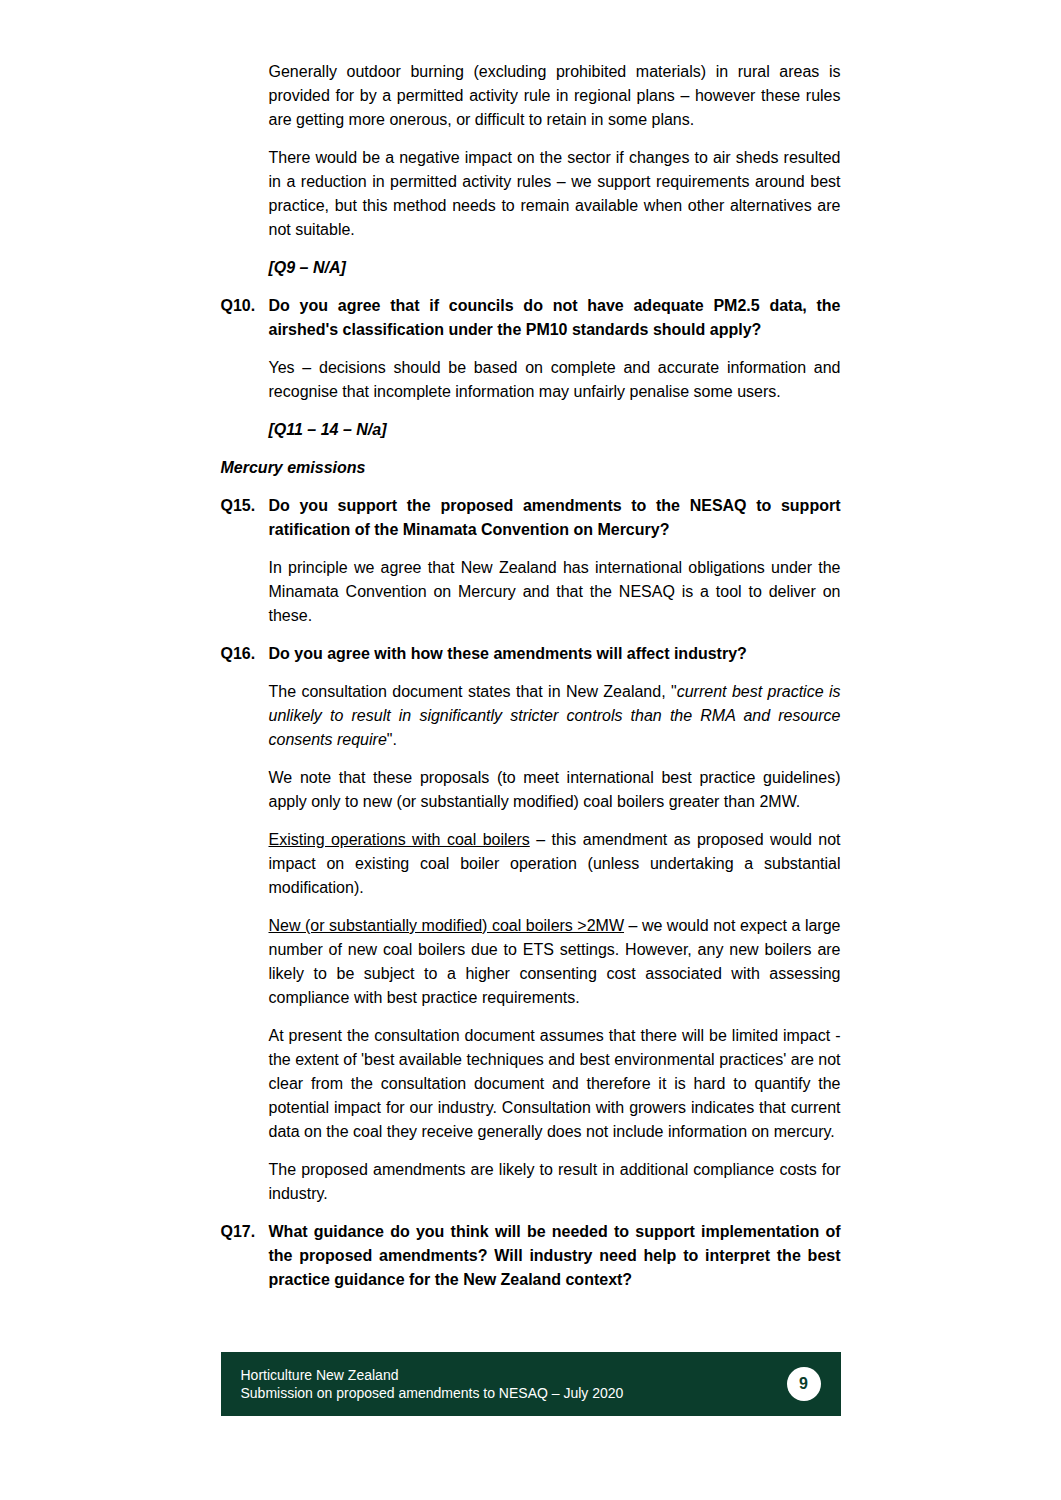Generally outdoor burning (excluding prohibited materials) in rural areas is provided for by a permitted activity rule in regional plans – however these rules are getting more onerous, or difficult to retain in some plans.
There would be a negative impact on the sector if changes to air sheds resulted in a reduction in permitted activity rules – we support requirements around best practice, but this method needs to remain available when other alternatives are not suitable.
[Q9 – N/A]
Q10.
Do you agree that if councils do not have adequate PM2.5 data, the airshed's classification under the PM10 standards should apply?
Yes – decisions should be based on complete and accurate information and recognise that incomplete information may unfairly penalise some users.
[Q11 – 14 – N/a]
Mercury emissions
Q15.
Do you support the proposed amendments to the NESAQ to support ratification of the Minamata Convention on Mercury?
In principle we agree that New Zealand has international obligations under the Minamata Convention on Mercury and that the NESAQ is a tool to deliver on these.
Q16.
Do you agree with how these amendments will affect industry?
The consultation document states that in New Zealand, "current best practice is unlikely to result in significantly stricter controls than the RMA and resource consents require".
We note that these proposals (to meet international best practice guidelines) apply only to new (or substantially modified) coal boilers greater than 2MW.
Existing operations with coal boilers – this amendment as proposed would not impact on existing coal boiler operation (unless undertaking a substantial modification).
New (or substantially modified) coal boilers >2MW – we would not expect a large number of new coal boilers due to ETS settings. However, any new boilers are likely to be subject to a higher consenting cost associated with assessing compliance with best practice requirements.
At present the consultation document assumes that there will be limited impact - the extent of 'best available techniques and best environmental practices' are not clear from the consultation document and therefore it is hard to quantify the potential impact for our industry. Consultation with growers indicates that current data on the coal they receive generally does not include information on mercury.
The proposed amendments are likely to result in additional compliance costs for industry.
Q17.
What guidance do you think will be needed to support implementation of the proposed amendments? Will industry need help to interpret the best practice guidance for the New Zealand context?
Horticulture New Zealand
Submission on proposed amendments to NESAQ – July 2020
9